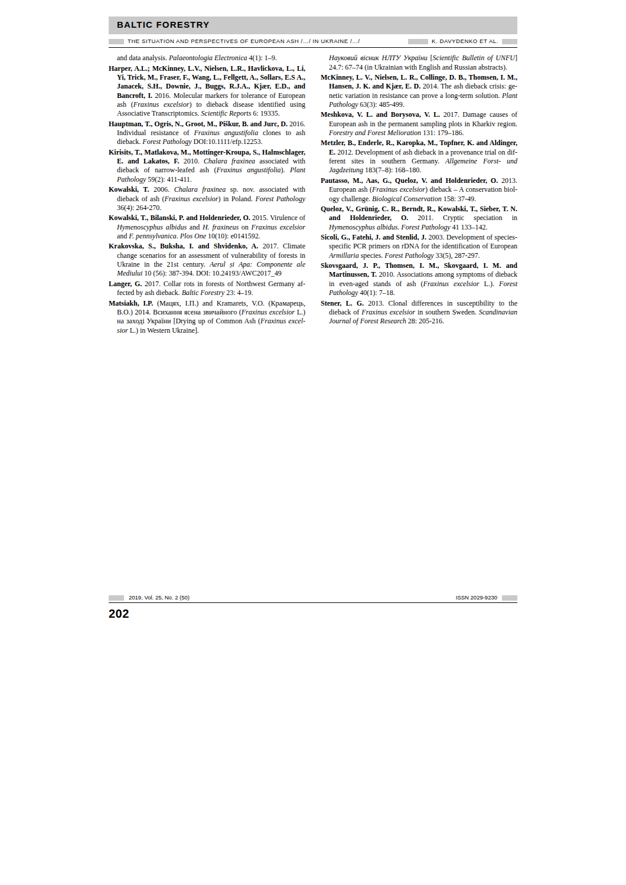BALTIC FORESTRY
THE SITUATION AND PERSPECTIVES OF EUROPEAN ASH /…/ IN UKRAINE /…/ K. DAVYDENKO ET AL.
and data analysis. Palaeontologia Electronica 4(1): 1–9.
Harper, A.L.; McKinney, L.V., Nielsen, L.R., Havlickova, L., Li, Yi, Trick, M., Fraser, F., Wang, L., Fellgett, A., Sollars, E.S A., Janacek, S.H., Downie, J., Buggs, R.J.A., Kjær, E.D., and Bancroft, I. 2016. Molecular markers for tolerance of European ash (Fraxinus excelsior) to dieback disease identified using Associative Transcriptomics. Scientific Reports 6: 19335.
Hauptman, T., Ogris, N., Groot, M., Piškur, B. and Jurc, D. 2016. Individual resistance of Fraxinus angustifolia clones to ash dieback. Forest Pathology DOI:10.1111/efp.12253.
Kirisits, T., Matlakova, M., Mottinger-Kroupa, S., Halmschlager, E. and Lakatos, F. 2010. Chalara fraxinea associated with dieback of narrow-leafed ash (Fraxinus angustifolia). Plant Pathology 59(2): 411-411.
Kowalski, T. 2006. Chalara fraxinea sp. nov. associated with dieback of ash (Fraxinus excelsior) in Poland. Forest Pathology 36(4): 264-270.
Kowalski, T., Bilanski, P. and Holdenrieder, O. 2015. Virulence of Hymenoscyphus albidus and H. fraxineus on Fraxinus excelsior and F. pennsylvanica. Plos One 10(10): e0141592.
Krakovska, S., Buksha, I. and Shvidenko, A. 2017. Climate change scenarios for an assessment of vulnerability of forests in Ukraine in the 21st century. Aerul ṣi Apa: Componente ale Mediului 10 (56): 387-394. DOI: 10.24193/AWC2017_49
Langer, G. 2017. Collar rots in forests of Northwest Germany affected by ash dieback. Baltic Forestry 23: 4–19.
Matsiakh, I.P. (Мацях, І.П.) and Kramarets, V.O. (Крамарець, В.О.) 2014. Всихання ясена звичайного (Fraxinus excelsior L.) на заході України [Drying up of Common Ash (Fraxinus excelsior L.) in Western Ukraine].
Науковий вісник НЛТУ України [Scientific Bulletin of UNFU] 24.7: 67–74 (in Ukrainian with English and Russian abstracts).
McKinney, L. V., Nielsen, L. R., Collinge, D. B., Thomsen, I. M., Hansen, J. K. and Kjær, E. D. 2014. The ash dieback crisis: genetic variation in resistance can prove a long-term solution. Plant Pathology 63(3): 485-499.
Meshkova, V. L. and Borysova, V. L. 2017. Damage causes of European ash in the permanent sampling plots in Kharkiv region. Forestry and Forest Melioration 131: 179–186.
Metzler, B., Enderle, R., Karopka, M., Topfner, K. and Aldinger, E. 2012. Development of ash dieback in a provenance trial on different sites in southern Germany. Allgemeine Forst- und Jagdzeitung 183(7–8): 168–180.
Pautasso, M., Aas, G., Queloz, V. and Holdenrieder, O. 2013. European ash (Fraxinus excelsior) dieback – A conservation biology challenge. Biological Conservation 158: 37-49.
Queloz, V., Grünig, C. R., Berndt, R., Kowalski, T., Sieber, T. N. and Holdenrieder, O. 2011. Cryptic speciation in Hymenoscyphus albidus. Forest Pathology 41 133–142.
Sicoli, G., Fatehi, J. and Stenlid, J. 2003. Development of species-specific PCR primers on rDNA for the identification of European Armillaria species. Forest Pathology 33(5), 287-297.
Skovsgaard, J. P., Thomsen, I. M., Skovgaard, I. M. and Martinussen, T. 2010. Associations among symptoms of dieback in even-aged stands of ash (Fraxinus excelsior L.). Forest Pathology 40(1): 7–18.
Stener, L. G. 2013. Clonal differences in susceptibility to the dieback of Fraxinus excelsior in southern Sweden. Scandinavian Journal of Forest Research 28: 205-216.
2019, Vol. 25, No. 2 (50) ISSN 2029-9230
202